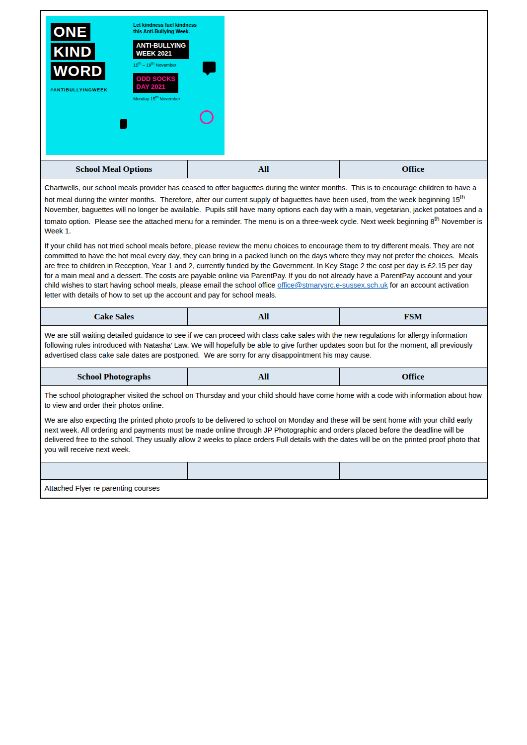| ONE KIND WORD #ANTIBULLYINGWEEK Let kindness fuel kindness this Anti-Bullying Week. ANTI-BULLYING WEEK 2021 15 th – 19 th November ODD SOCKS DAY 2021 Monday 15 th November |
| School Meal Options | All | Office |
| Chartwells, our school meals provider has ceased to offer baguettes during the winter months. This is to encourage children to have a hot meal during the winter months. Therefore, after our current supply of baguettes have been used, from the week beginning 15 th November, baguettes will no longer be available. Pupils still have many options each day with a main, vegetarian, jacket potatoes and a tomato option. Please see the attached menu for a reminder. The menu is on a three-week cycle. Next week beginning 8 th November is Week 1. If your child has not tried school meals before, please review the menu choices to encourage them to try different meals. They are not committed to have the hot meal every day, they can bring in a packed lunch on the days where they may not prefer the choices. Meals are free to children in Reception, Year 1 and 2, currently funded by the Government. In Key Stage 2 the cost per day is £2.15 per day for a main meal and a dessert. The costs are payable online via ParentPay. If you do not already have a ParentPay account and your child wishes to start having school meals, please email the school office office@stmarysrc.e-sussex.sch.uk for an account activation letter with details of how to set up the account and pay for school meals. |
| Cake Sales | All | FSM |
| We are still waiting detailed guidance to see if we can proceed with class cake sales with the new regulations for allergy information following rules introduced with Natasha’ Law. We will hopefully be able to give further updates soon but for the moment, all previously advertised class cake sale dates are postponed. We are sorry for any disappointment his may cause. |
| School Photographs | All | Office |
| The school photographer visited the school on Thursday and your child should have come home with a code with information about how to view and order their photos online. We are also expecting the printed photo proofs to be delivered to school on Monday and these will be sent home with your child early next week. All ordering and payments must be made online through JP Photographic and orders placed before the deadline will be delivered free to the school. They usually allow 2 weeks to place orders Full details with the dates will be on the printed proof photo that you will receive next week. |
| Attached Flyer re parenting courses |